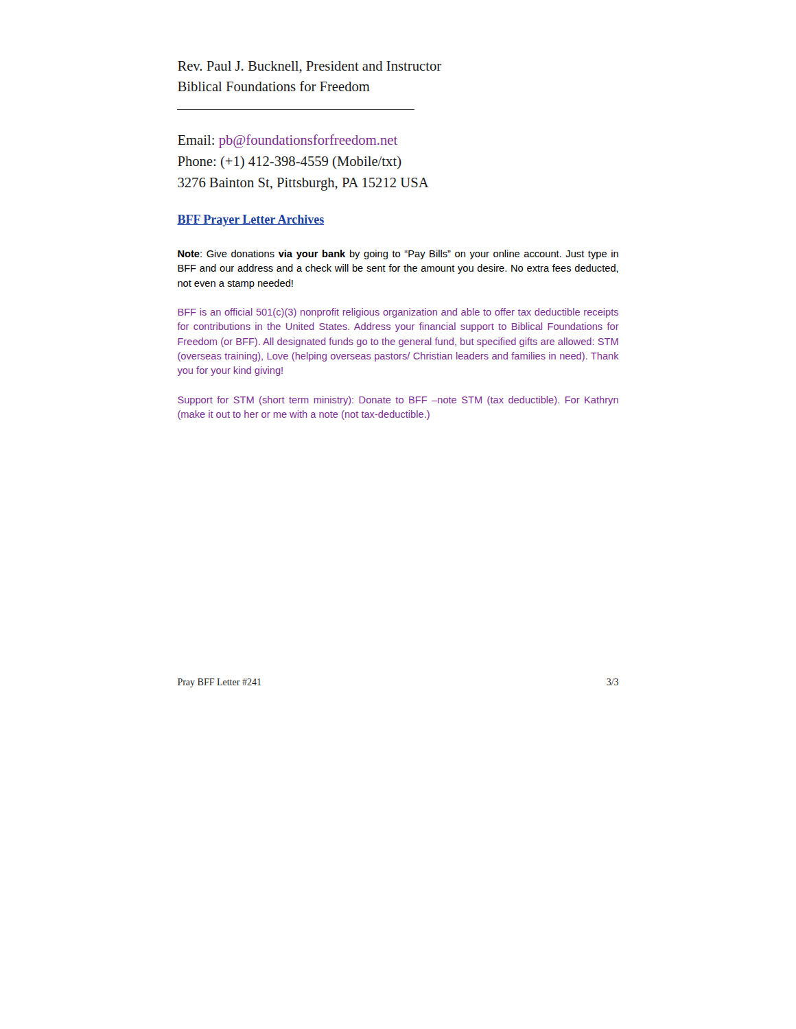Rev. Paul J. Bucknell, President and Instructor
Biblical Foundations for Freedom
Email: pb@foundationsforfreedom.net
Phone: (+1) 412-398-4559 (Mobile/txt)
3276 Bainton St, Pittsburgh, PA 15212 USA
BFF Prayer Letter Archives
Note: Give donations via your bank by going to “Pay Bills” on your online account. Just type in BFF and our address and a check will be sent for the amount you desire. No extra fees deducted, not even a stamp needed!
BFF is an official 501(c)(3) nonprofit religious organization and able to offer tax deductible receipts for contributions in the United States. Address your financial support to Biblical Foundations for Freedom (or BFF). All designated funds go to the general fund, but specified gifts are allowed: STM (overseas training), Love (helping overseas pastors/ Christian leaders and families in need). Thank you for your kind giving!
Support for STM (short term ministry): Donate to BFF –note STM (tax deductible). For Kathryn (make it out to her or me with a note (not tax-deductible.)
Pray BFF Letter #241 3/3